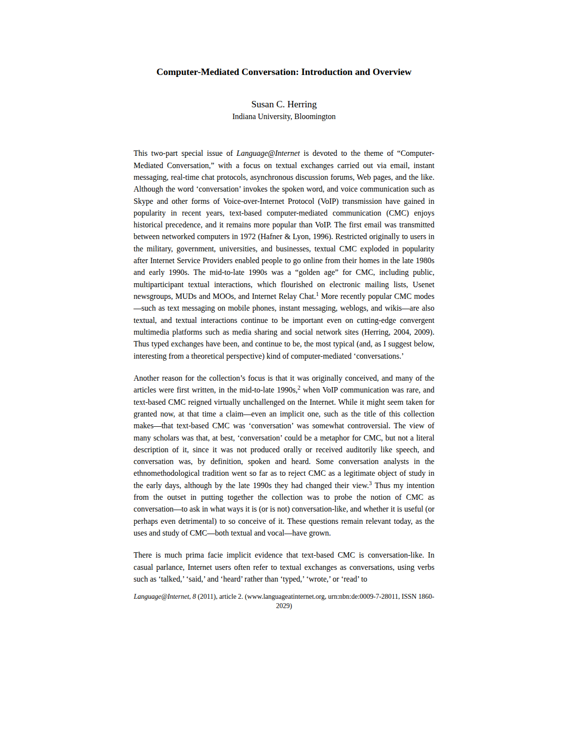Computer-Mediated Conversation: Introduction and Overview
Susan C. Herring
Indiana University, Bloomington
This two-part special issue of Language@Internet is devoted to the theme of “Computer-Mediated Conversation,” with a focus on textual exchanges carried out via email, instant messaging, real-time chat protocols, asynchronous discussion forums, Web pages, and the like. Although the word ‘conversation’ invokes the spoken word, and voice communication such as Skype and other forms of Voice-over-Internet Protocol (VoIP) transmission have gained in popularity in recent years, text-based computer-mediated communication (CMC) enjoys historical precedence, and it remains more popular than VoIP. The first email was transmitted between networked computers in 1972 (Hafner & Lyon, 1996). Restricted originally to users in the military, government, universities, and businesses, textual CMC exploded in popularity after Internet Service Providers enabled people to go online from their homes in the late 1980s and early 1990s. The mid-to-late 1990s was a “golden age” for CMC, including public, multiparticipant textual interactions, which flourished on electronic mailing lists, Usenet newsgroups, MUDs and MOOs, and Internet Relay Chat.1 More recently popular CMC modes—such as text messaging on mobile phones, instant messaging, weblogs, and wikis—are also textual, and textual interactions continue to be important even on cutting-edge convergent multimedia platforms such as media sharing and social network sites (Herring, 2004, 2009). Thus typed exchanges have been, and continue to be, the most typical (and, as I suggest below, interesting from a theoretical perspective) kind of computer-mediated ‘conversations.’
Another reason for the collection’s focus is that it was originally conceived, and many of the articles were first written, in the mid-to-late 1990s,2 when VoIP communication was rare, and text-based CMC reigned virtually unchallenged on the Internet. While it might seem taken for granted now, at that time a claim—even an implicit one, such as the title of this collection makes—that text-based CMC was ‘conversation’ was somewhat controversial. The view of many scholars was that, at best, ‘conversation’ could be a metaphor for CMC, but not a literal description of it, since it was not produced orally or received auditorily like speech, and conversation was, by definition, spoken and heard. Some conversation analysts in the ethnomethodological tradition went so far as to reject CMC as a legitimate object of study in the early days, although by the late 1990s they had changed their view.3 Thus my intention from the outset in putting together the collection was to probe the notion of CMC as conversation—to ask in what ways it is (or is not) conversation-like, and whether it is useful (or perhaps even detrimental) to so conceive of it. These questions remain relevant today, as the uses and study of CMC—both textual and vocal—have grown.
There is much prima facie implicit evidence that text-based CMC is conversation-like. In casual parlance, Internet users often refer to textual exchanges as conversations, using verbs such as ‘talked,’ ‘said,’ and ‘heard’ rather than ‘typed,’ ‘wrote,’ or ‘read’ to
Language@Internet, 8 (2011), article 2. (www.languageatinternet.org, urn:nbn:de:0009-7-28011, ISSN 1860-2029)